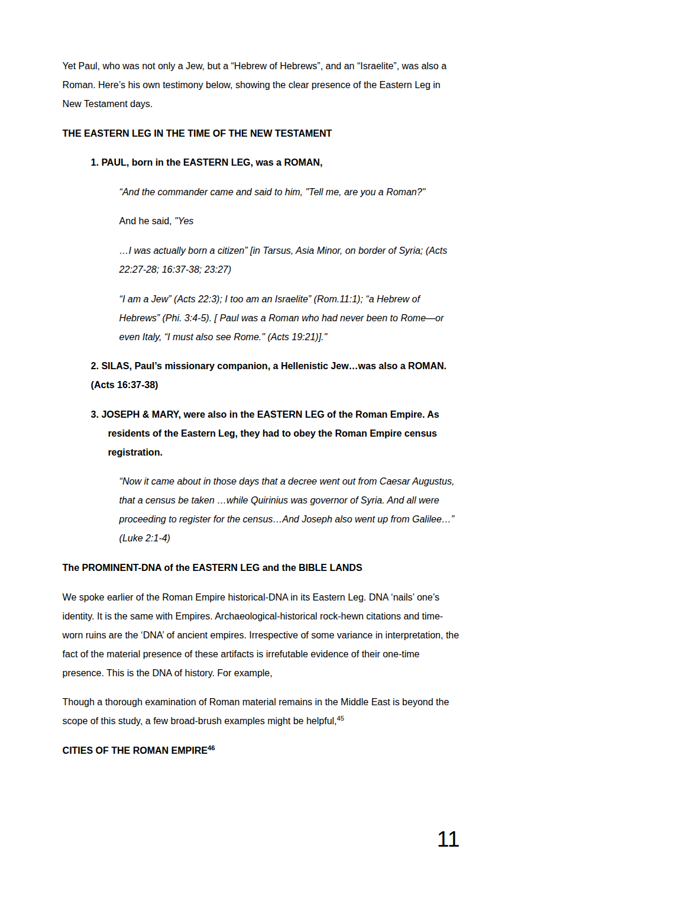Yet Paul, who was not only a Jew, but a “Hebrew of Hebrews”, and an “Israelite”, was also a Roman. Here’s his own testimony below, showing the clear presence of the Eastern Leg in New Testament days.
THE EASTERN LEG IN THE TIME OF THE NEW TESTAMENT
1. PAUL, born in the EASTERN LEG, was a ROMAN,
“And the commander came and said to him, "Tell me, are you a Roman?"
And he said, "Yes
…I was actually born a citizen” [in Tarsus, Asia Minor, on border of Syria; (Acts 22:27-28; 16:37-38; 23:27)
“I am a Jew” (Acts 22:3); I too am an Israelite” (Rom.11:1); “a Hebrew of Hebrews” (Phi. 3:4-5). [ Paul was a Roman who had never been to Rome—or even Italy, “I must also see Rome." (Acts 19:21)]."
2. SILAS, Paul’s missionary companion, a Hellenistic Jew…was also a ROMAN. (Acts 16:37-38)
3. JOSEPH & MARY, were also in the EASTERN LEG of the Roman Empire. As residents of the Eastern Leg, they had to obey the Roman Empire census registration.
“Now it came about in those days that a decree went out from Caesar Augustus, that a census be taken …while Quirinius was governor of Syria. And all were proceeding to register for the census…And Joseph also went up from Galilee…” (Luke 2:1-4)
The PROMINENT-DNA of the EASTERN LEG and the BIBLE LANDS
We spoke earlier of the Roman Empire historical-DNA in its Eastern Leg. DNA ‘nails’ one’s identity. It is the same with Empires. Archaeological-historical rock-hewn citations and time-worn ruins are the ‘DNA’ of ancient empires. Irrespective of some variance in interpretation, the fact of the material presence of these artifacts is irrefutable evidence of their one-time presence. This is the DNA of history. For example,
Though a thorough examination of Roman material remains in the Middle East is beyond the scope of this study, a few broad-brush examples might be helpful,45
CITIES OF THE ROMAN EMPIRE46
11